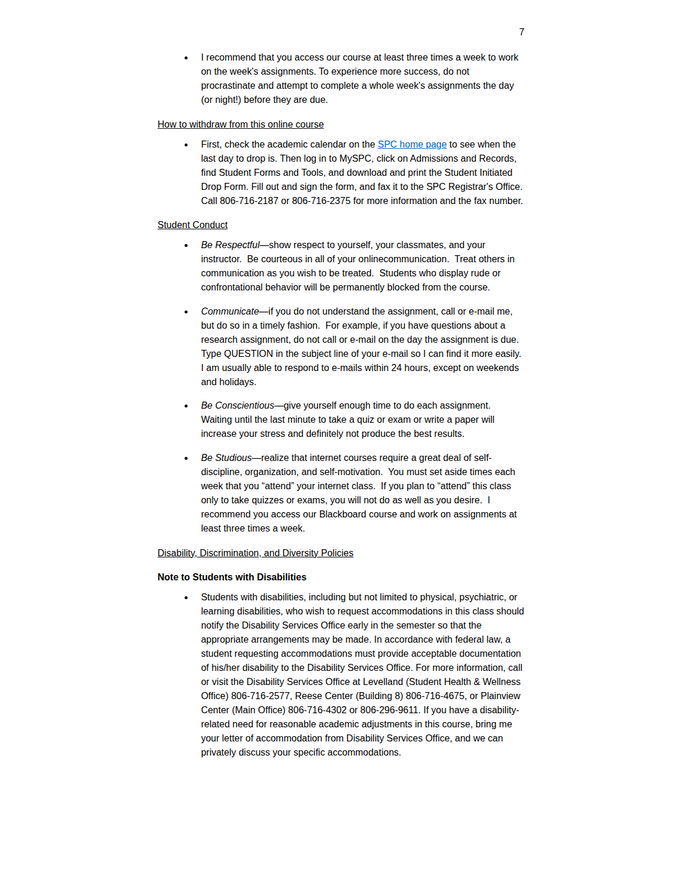7
I recommend that you access our course at least three times a week to work on the week's assignments. To experience more success, do not procrastinate and attempt to complete a whole week's assignments the day (or night!) before they are due.
How to withdraw from this online course
First, check the academic calendar on the SPC home page to see when the last day to drop is. Then log in to MySPC, click on Admissions and Records, find Student Forms and Tools, and download and print the Student Initiated Drop Form. Fill out and sign the form, and fax it to the SPC Registrar's Office. Call 806-716-2187 or 806-716-2375 for more information and the fax number.
Student Conduct
Be Respectful—show respect to yourself, your classmates, and your instructor. Be courteous in all of your onlinecommunication. Treat others in communication as you wish to be treated. Students who display rude or confrontational behavior will be permanently blocked from the course.
Communicate—if you do not understand the assignment, call or e-mail me, but do so in a timely fashion. For example, if you have questions about a research assignment, do not call or e-mail on the day the assignment is due. Type QUESTION in the subject line of your e-mail so I can find it more easily. I am usually able to respond to e-mails within 24 hours, except on weekends and holidays.
Be Conscientious—give yourself enough time to do each assignment. Waiting until the last minute to take a quiz or exam or write a paper will increase your stress and definitely not produce the best results.
Be Studious—realize that internet courses require a great deal of self-discipline, organization, and self-motivation. You must set aside times each week that you “attend” your internet class. If you plan to “attend” this class only to take quizzes or exams, you will not do as well as you desire. I recommend you access our Blackboard course and work on assignments at least three times a week.
Disability, Discrimination, and Diversity Policies
Note to Students with Disabilities
Students with disabilities, including but not limited to physical, psychiatric, or learning disabilities, who wish to request accommodations in this class should notify the Disability Services Office early in the semester so that the appropriate arrangements may be made. In accordance with federal law, a student requesting accommodations must provide acceptable documentation of his/her disability to the Disability Services Office. For more information, call or visit the Disability Services Office at Levelland (Student Health & Wellness Office) 806-716-2577, Reese Center (Building 8) 806-716-4675, or Plainview Center (Main Office) 806-716-4302 or 806-296-9611. If you have a disability-related need for reasonable academic adjustments in this course, bring me your letter of accommodation from Disability Services Office, and we can privately discuss your specific accommodations.